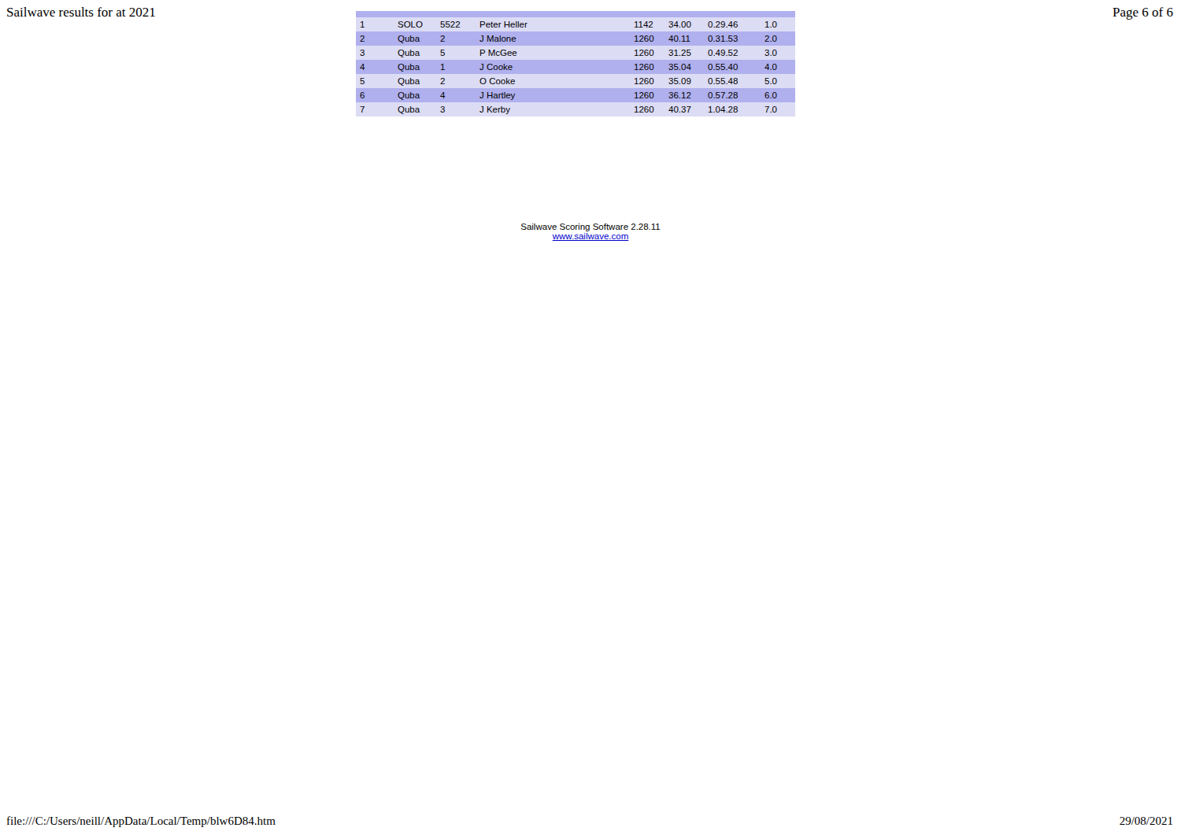Sailwave results for at 2021
Page 6 of 6
| 1 | SOLO | 5522 | Peter Heller | | 1142 | 34.00 | 0.29.46 | 1.0 |
| 2 | Quba | 2 | J Malone | | 1260 | 40.11 | 0.31.53 | 2.0 |
| 3 | Quba | 5 | P McGee | | 1260 | 31.25 | 0.49.52 | 3.0 |
| 4 | Quba | 1 | J Cooke | | 1260 | 35.04 | 0.55.40 | 4.0 |
| 5 | Quba | 2 | O Cooke | | 1260 | 35.09 | 0.55.48 | 5.0 |
| 6 | Quba | 4 | J Hartley | | 1260 | 36.12 | 0.57.28 | 6.0 |
| 7 | Quba | 3 | J Kerby | | 1260 | 40.37 | 1.04.28 | 7.0 |
Sailwave Scoring Software 2.28.11
www.sailwave.com
file:///C:/Users/neill/AppData/Local/Temp/blw6D84.htm
29/08/2021